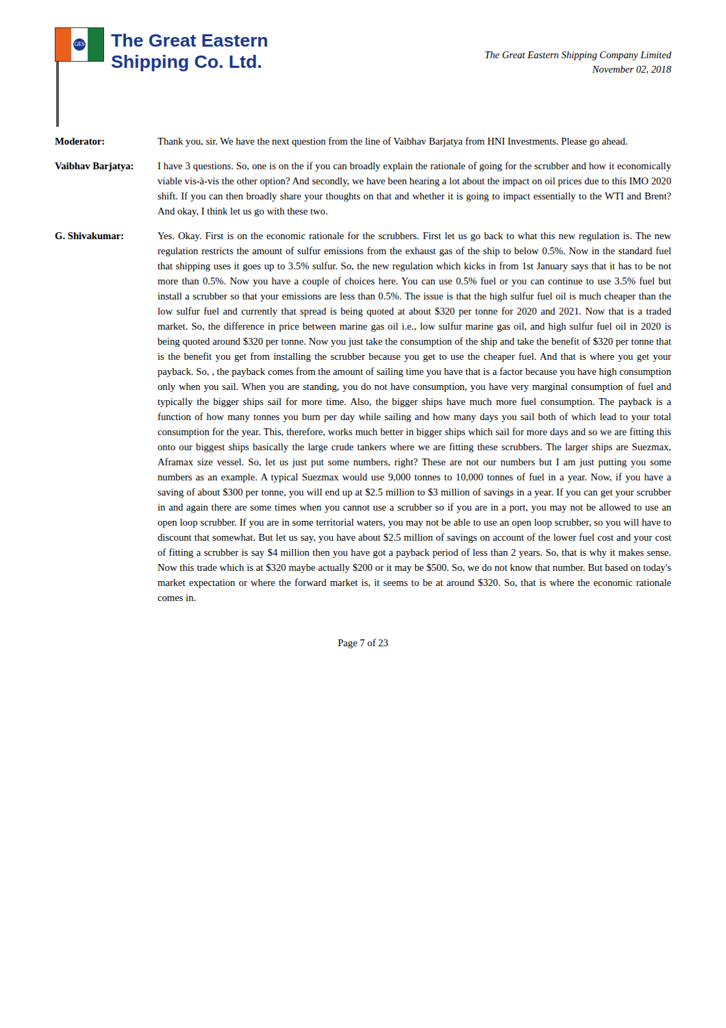GES
The Great Eastern
Shipping Co. Ltd.
The Great Eastern Shipping Company Limited
November 02, 2018
| Moderator: | Thank you, sir. We have the next question from the line of Vaibhav Barjatya from HNI Investments. Please go ahead. |
| Vaibhav Barjatya: | I have 3 questions. So, one is on the if you can broadly explain the rationale of going for the scrubber and how it economically viable vis-à-vis the other option? And secondly, we have been hearing a lot about the impact on oil prices due to this IMO 2020 shift. If you can then broadly share your thoughts on that and whether it is going to impact essentially to the WTI and Brent? And okay, I think let us go with these two. |
| G. Shivakumar: | Yes. Okay. First is on the economic rationale for the scrubbers. First let us go back to what this new regulation is. The new regulation restricts the amount of sulfur emissions from the exhaust gas of the ship to below 0.5%. Now in the standard fuel that shipping uses it goes up to 3.5% sulfur. So, the new regulation which kicks in from 1st January says that it has to be not more than 0.5%. Now you have a couple of choices here. You can use 0.5% fuel or you can continue to use 3.5% fuel but install a scrubber so that your emissions are less than 0.5%. The issue is that the high sulfur fuel oil is much cheaper than the low sulfur fuel and currently that spread is being quoted at about $320 per tonne for 2020 and 2021. Now that is a traded market. So, the difference in price between marine gas oil i.e., low sulfur marine gas oil, and high sulfur fuel oil in 2020 is being quoted around $320 per tonne. Now you just take the consumption of the ship and take the benefit of $320 per tonne that is the benefit you get from installing the scrubber because you get to use the cheaper fuel. And that is where you get your payback. So, , the payback comes from the amount of sailing time you have that is a factor because you have high consumption only when you sail. When you are standing, you do not have consumption, you have very marginal consumption of fuel and typically the bigger ships sail for more time. Also, the bigger ships have much more fuel consumption. The payback is a function of how many tonnes you burn per day while sailing and how many days you sail both of which lead to your total consumption for the year. This, therefore, works much better in bigger ships which sail for more days and so we are fitting this onto our biggest ships basically the large crude tankers where we are fitting these scrubbers. The larger ships are Suezmax, Aframax size vessel. So, let us just put some numbers, right? These are not our numbers but I am just putting you some numbers as an example. A typical Suezmax would use 9,000 tonnes to 10,000 tonnes of fuel in a year. Now, if you have a saving of about $300 per tonne, you will end up at $2.5 million to $3 million of savings in a year. If you can get your scrubber in and again there are some times when you cannot use a scrubber so if you are in a port, you may not be allowed to use an open loop scrubber. If you are in some territorial waters, you may not be able to use an open loop scrubber, so you will have to discount that somewhat. But let us say, you have about $2.5 million of savings on account of the lower fuel cost and your cost of fitting a scrubber is say $4 million then you have got a payback period of less than 2 years. So, that is why it makes sense. Now this trade which is at $320 maybe actually $200 or it may be $500. So, we do not know that number. But based on today's market expectation or where the forward market is, it seems to be at around $320. So, that is where the economic rationale comes in. |
Page 7 of 23